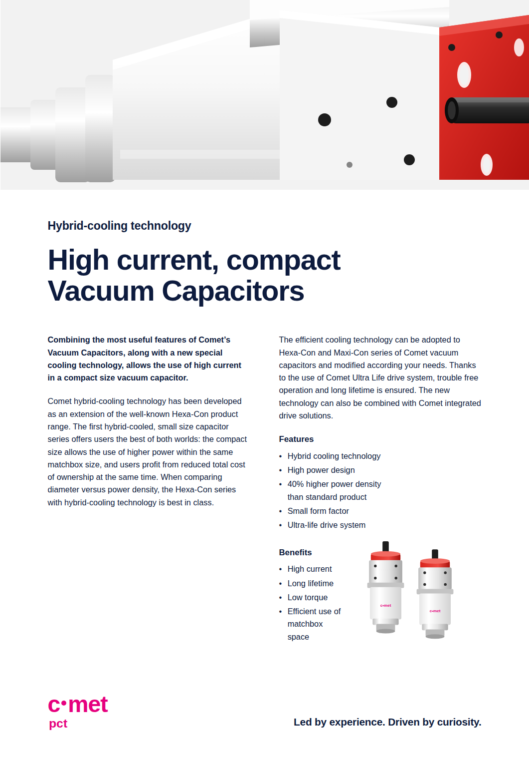Hybrid-cooling technology
High current, compact
Vacuum Capacitors
Combining the most useful features of Comet’s Vacuum Capacitors, along with a new special cooling technology, allows the use of high current in a compact size vacuum capacitor.
Comet hybrid-cooling technology has been developed as an extension of the well-known Hexa-Con product range. The first hybrid-cooled, small size capacitor series offers users the best of both worlds: the compact size allows the use of higher power within the same matchbox size, and users profit from reduced total cost of ownership at the same time. When comparing diameter versus power density, the Hexa-Con series with hybrid-cooling technology is best in class.
The efficient cooling technology can be adopted to Hexa-Con and Maxi-Con series of Comet vacuum capacitors and modified according your needs. Thanks to the use of Comet Ultra Life drive system, trouble free operation and long lifetime is ensured. The new technology can also be combined with Comet integrated drive solutions.
Features
Hybrid cooling technology
High power design
40% higher power density
than standard product
Small form factor
Ultra-life drive system
c•met c•met
Benefits
High current
Long lifetime
Low torque
Efficient use of
matchbox space
c met
pct
Led by experience. Driven by curiosity.